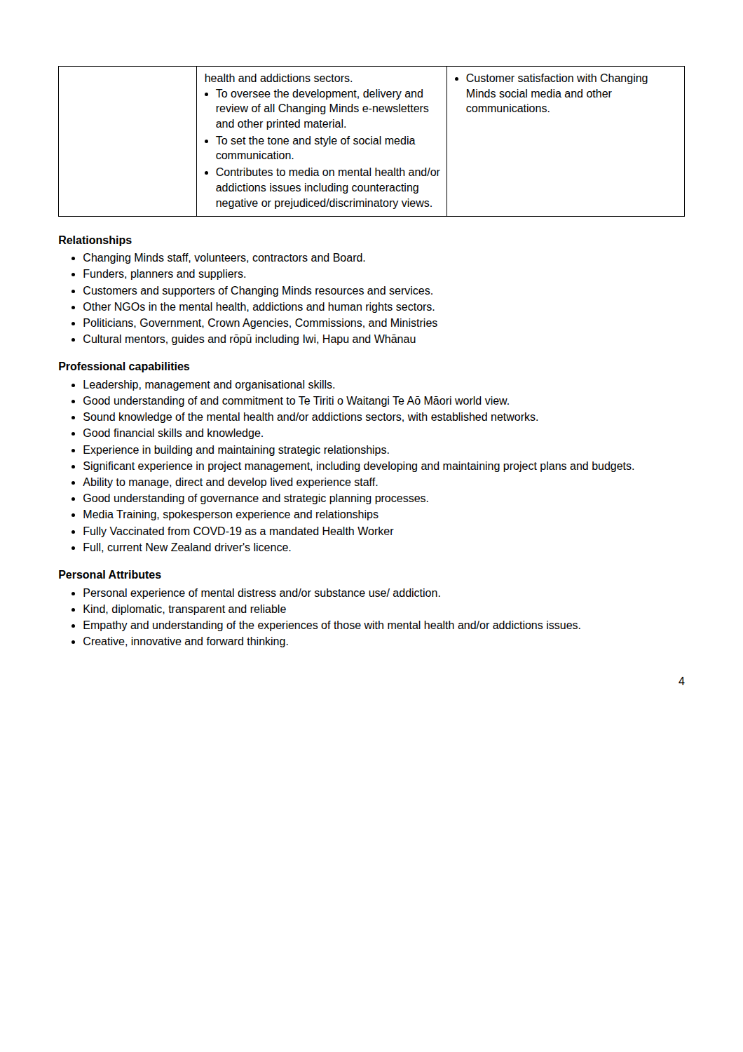| | health and addictions sectors. To oversee the development, delivery and review of all Changing Minds e-newsletters and other printed material. To set the tone and style of social media communication. Contributes to media on mental health and/or addictions issues including counteracting negative or prejudiced/discriminatory views. | Customer satisfaction with Changing Minds social media and other communications. |
Relationships
Changing Minds staff, volunteers, contractors and Board.
Funders, planners and suppliers.
Customers and supporters of Changing Minds resources and services.
Other NGOs in the mental health, addictions and human rights sectors.
Politicians, Government, Crown Agencies, Commissions, and Ministries
Cultural mentors, guides and rōpū including Iwi, Hapu and Whānau
Professional capabilities
Leadership, management and organisational skills.
Good understanding of and commitment to Te Tiriti o Waitangi Te Aō Māori world view.
Sound knowledge of the mental health and/or addictions sectors, with established networks.
Good financial skills and knowledge.
Experience in building and maintaining strategic relationships.
Significant experience in project management, including developing and maintaining project plans and budgets.
Ability to manage, direct and develop lived experience staff.
Good understanding of governance and strategic planning processes.
Media Training, spokesperson experience and relationships
Fully Vaccinated from COVD-19 as a mandated Health Worker
Full, current New Zealand driver's licence.
Personal Attributes
Personal experience of mental distress and/or substance use/ addiction.
Kind, diplomatic, transparent and reliable
Empathy and understanding of the experiences of those with mental health and/or addictions issues.
Creative, innovative and forward thinking.
4